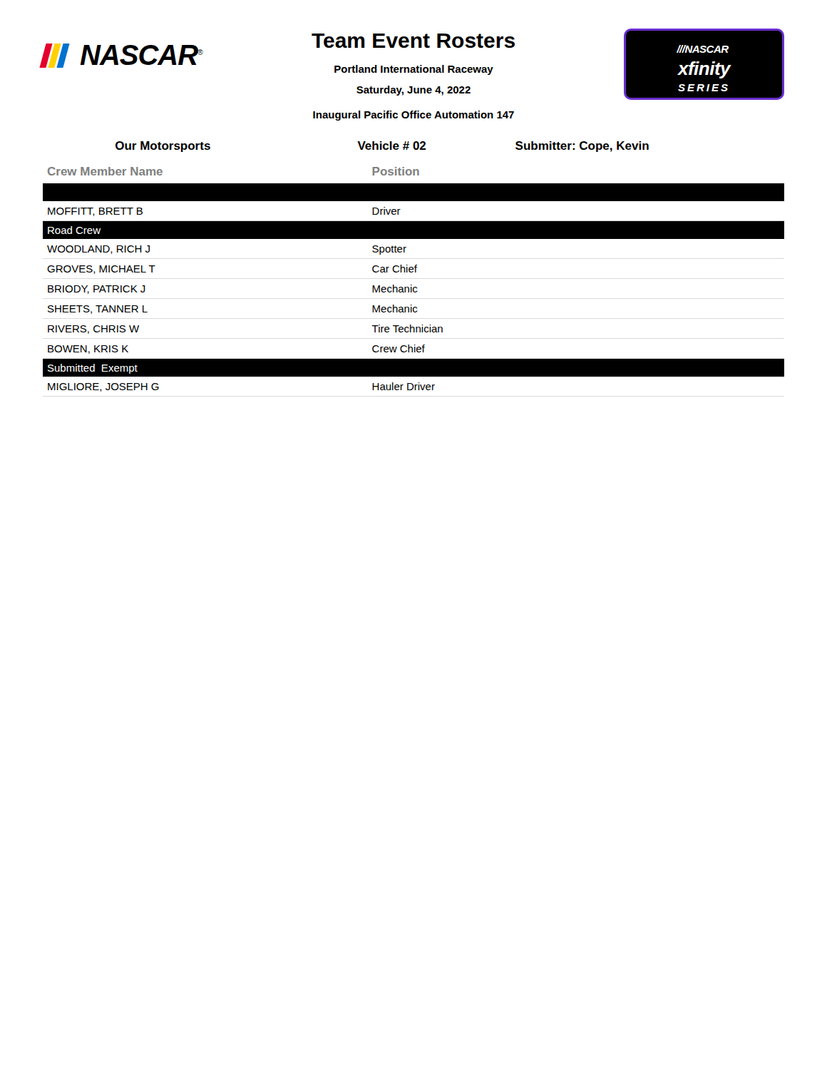NASCAR®
Team Event Rosters
Portland International Raceway
Saturday, June 4, 2022
Inaugural Pacific Office Automation 147
///NASCAR
xfinity
SERIES
Our Motorsports
Vehicle # 02
Submitter: Cope, Kevin
| Crew Member Name | Position |
| --- | --- |
| MOFFITT, BRETT B | Driver |
| Road Crew |
| WOODLAND, RICH J | Spotter |
| GROVES, MICHAEL T | Car Chief |
| BRIODY, PATRICK J | Mechanic |
| SHEETS, TANNER L | Mechanic |
| RIVERS, CHRIS W | Tire Technician |
| BOWEN, KRIS K | Crew Chief |
| Submitted Exempt |
| MIGLIORE, JOSEPH G | Hauler Driver |